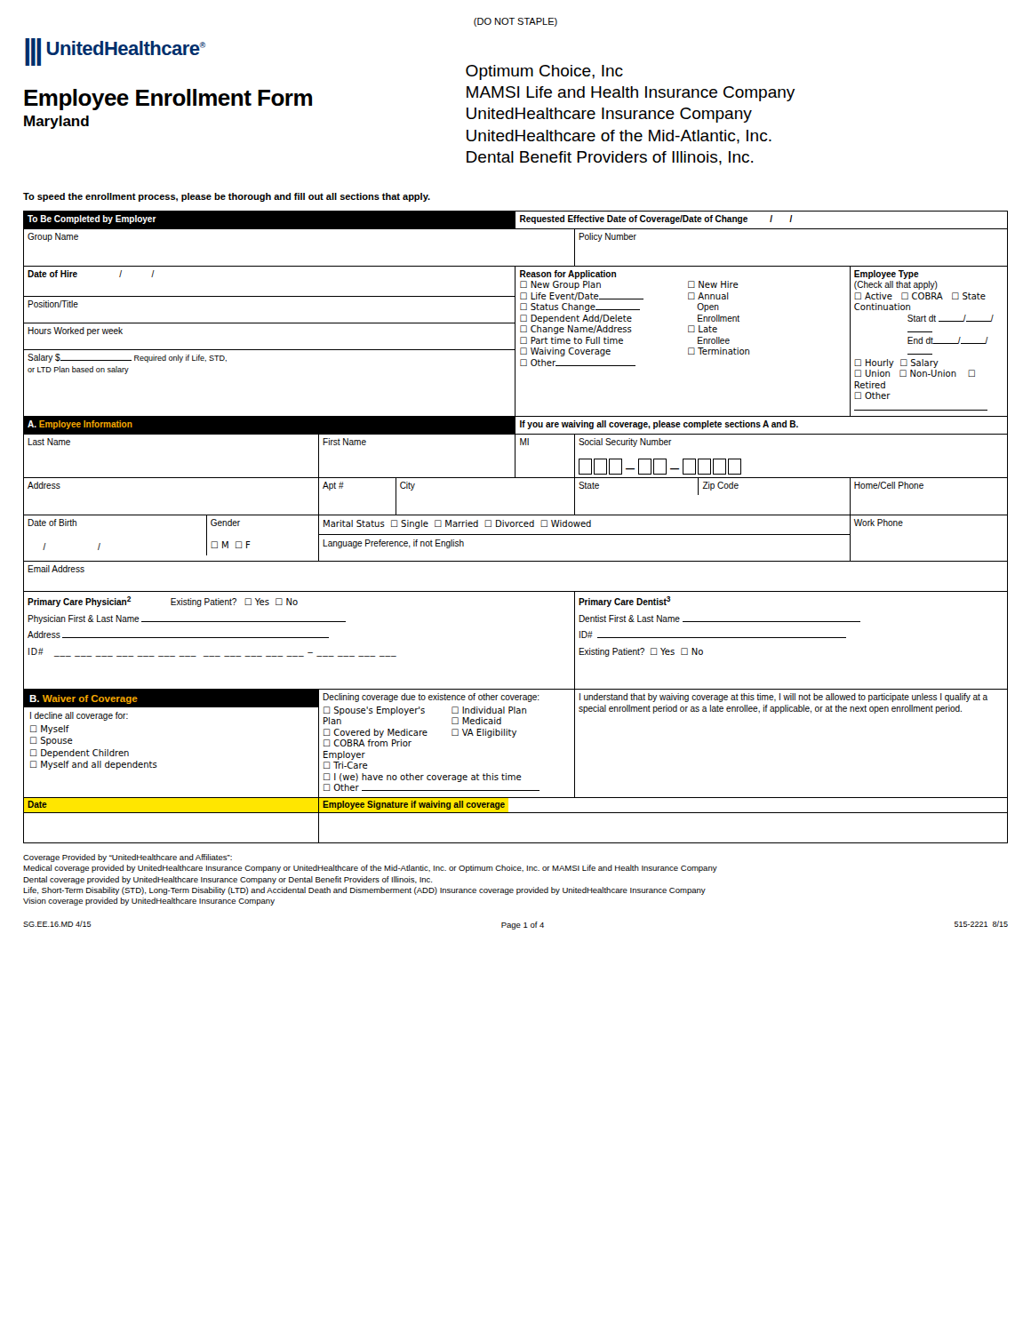(DO NOT STAPLE)
||| UnitedHealthcare®
Employee Enrollment Form
Maryland
Optimum Choice, Inc
MAMSI Life and Health Insurance Company
UnitedHealthcare Insurance Company
UnitedHealthcare of the Mid-Atlantic, Inc.
Dental Benefit Providers of Illinois, Inc.
To speed the enrollment process, please be thorough and fill out all sections that apply.
| To Be Completed by Employer | Requested Effective Date of Coverage/Date of Change / / |
| Group Name | Policy Number |
| / Date of Hire / / / / Position/Title / / Hours Worked per week / / Salary $ Required only if Life, STD, or LTD Plan based on salary / | Reason for Application ☐ New Group Plan ☐ Life Event/Date ☐ Status Change ☐ Dependent Add/Delete ☐ Change Name/Address ☐ Part time to Full time ☐ Waiving Coverage ☐ Other ☐ New Hire ☐ Annual Open Enrollment ☐ Late Enrollee ☐ Termination | Employee Type (Check all that apply) ☐ Active ☐ COBRA ☐ State Continuation Start dt / / End dt / / ☐ Hourly ☐ Salary ☐ Union ☐ Non-Union ☐ Retired ☐ Other |
| A. Employee Information | If you are waiving all coverage, please complete sections A and B. |
| Last Name | First Name | MI | Social Security Number — — |
| Address | / Apt # / City / | / State / Zip Code / | Home/Cell Phone |
| / Date of Birth / / / Gender ☐ M ☐ F / | / Marital Status ☐ Single ☐ Married ☐ Divorced ☐ Widowed / / Language Preference, if not English / | Work Phone |
| Email Address |
| Primary Care Physician 2 Existing Patient? ☐ Yes ☐ No Physician First & Last Name Address ID# ___ ___ ___ ___ ___ ___ ___ ___ ___ ___ ___ ___ – ___ ___ ___ ___ | Primary Care Dentist 3 Dentist First & Last Name ID# Existing Patient? ☐ Yes ☐ No |
| B. Waiver of Coverage I decline all coverage for: ☐ Myself ☐ Spouse ☐ Dependent Children ☐ Myself and all dependents | Declining coverage due to existence of other coverage: ☐ Spouse's Employer's Plan ☐ Covered by Medicare ☐ COBRA from Prior Employer ☐ Tri-Care ☐ Individual Plan ☐ Medicaid ☐ VA Eligibility ☐ I (we) have no other coverage at this time ☐ Other | I understand that by waiving coverage at this time, I will not be allowed to participate unless I qualify at a special enrollment period or as a late enrollee, if applicable, or at the next open enrollment period. |
| Date | Employee Signature if waiving all coverage |
Coverage Provided by “UnitedHealthcare and Affiliates”:
Medical coverage provided by UnitedHealthcare Insurance Company or UnitedHealthcare of the Mid-Atlantic, Inc. or Optimum Choice, Inc. or MAMSI Life and Health Insurance Company
Dental coverage provided by UnitedHealthcare Insurance Company or Dental Benefit Providers of Illinois, Inc.
Life, Short-Term Disability (STD), Long-Term Disability (LTD) and Accidental Death and Dismemberment (ADD) Insurance coverage provided by UnitedHealthcare Insurance Company
Vision coverage provided by UnitedHealthcare Insurance Company
SG.EE.16.MD 4/15
Page 1 of 4
515-2221 8/15